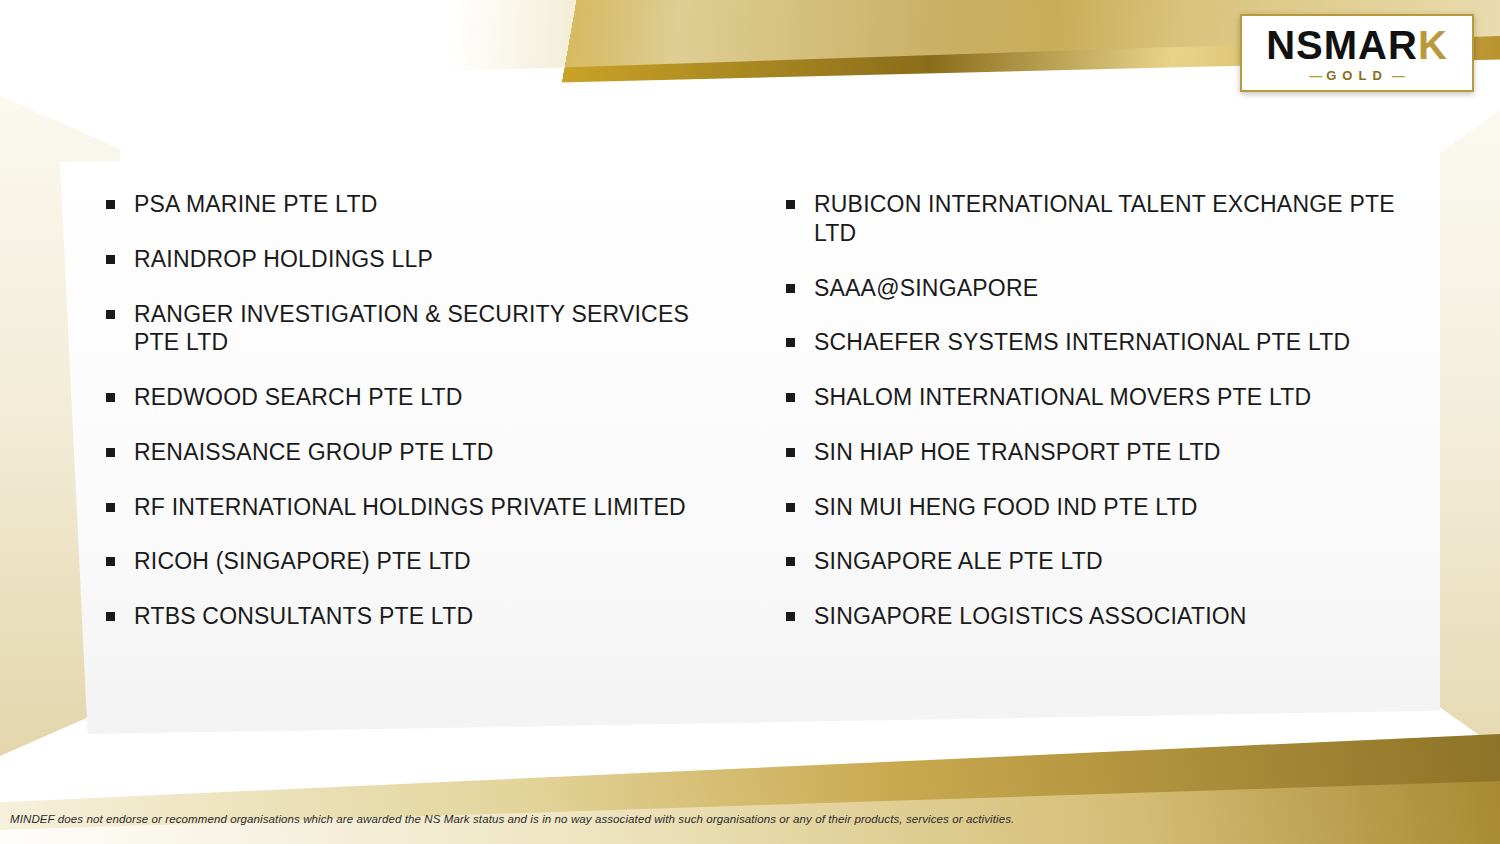NSMARK
GOLD
PSA MARINE PTE LTD
RAINDROP HOLDINGS LLP
RANGER INVESTIGATION & SECURITY SERVICES PTE LTD
REDWOOD SEARCH PTE LTD
RENAISSANCE GROUP PTE LTD
RF INTERNATIONAL HOLDINGS PRIVATE LIMITED
RICOH (SINGAPORE) PTE LTD
RTBS CONSULTANTS PTE LTD
RUBICON INTERNATIONAL TALENT EXCHANGE PTE LTD
SAAA@SINGAPORE
SCHAEFER SYSTEMS INTERNATIONAL PTE LTD
SHALOM INTERNATIONAL MOVERS PTE LTD
SIN HIAP HOE TRANSPORT PTE LTD
SIN MUI HENG FOOD IND PTE LTD
SINGAPORE ALE PTE LTD
SINGAPORE LOGISTICS ASSOCIATION
MINDEF does not endorse or recommend organisations which are awarded the NS Mark status and is in no way associated with such organisations or any of their products, services or activities.